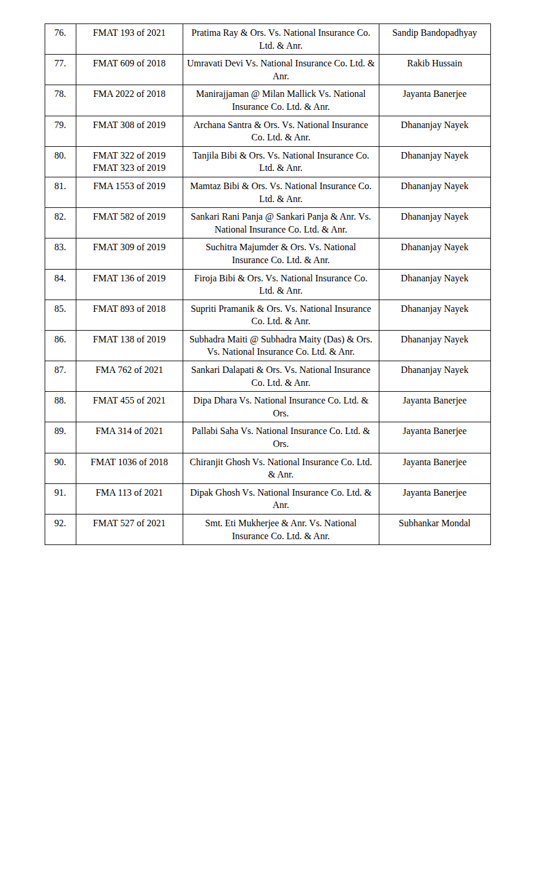| 76. | FMAT 193 of 2021 | Pratima Ray & Ors. Vs. National Insurance Co. Ltd. & Anr. | Sandip Bandopadhyay |
| 77. | FMAT 609 of 2018 | Umravati Devi Vs. National Insurance Co. Ltd. & Anr. | Rakib Hussain |
| 78. | FMA 2022 of 2018 | Manirajjaman @ Milan Mallick Vs. National Insurance Co. Ltd. & Anr. | Jayanta Banerjee |
| 79. | FMAT 308 of 2019 | Archana Santra & Ors. Vs. National Insurance Co. Ltd. & Anr. | Dhananjay Nayek |
| 80. | FMAT 322 of 2019 FMAT 323 of 2019 | Tanjila Bibi & Ors. Vs. National Insurance Co. Ltd. & Anr. | Dhananjay Nayek |
| 81. | FMA 1553 of 2019 | Mamtaz Bibi & Ors. Vs. National Insurance Co. Ltd. & Anr. | Dhananjay Nayek |
| 82. | FMAT 582 of 2019 | Sankari Rani Panja @ Sankari Panja & Anr. Vs. National Insurance Co. Ltd. & Anr. | Dhananjay Nayek |
| 83. | FMAT 309 of 2019 | Suchitra Majumder & Ors. Vs. National Insurance Co. Ltd. & Anr. | Dhananjay Nayek |
| 84. | FMAT 136 of 2019 | Firoja Bibi & Ors. Vs. National Insurance Co. Ltd. & Anr. | Dhananjay Nayek |
| 85. | FMAT 893 of 2018 | Supriti Pramanik & Ors. Vs. National Insurance Co. Ltd. & Anr. | Dhananjay Nayek |
| 86. | FMAT 138 of 2019 | Subhadra Maiti @ Subhadra Maity (Das) & Ors. Vs. National Insurance Co. Ltd. & Anr. | Dhananjay Nayek |
| 87. | FMA 762 of 2021 | Sankari Dalapati & Ors. Vs. National Insurance Co. Ltd. & Anr. | Dhananjay Nayek |
| 88. | FMAT 455 of 2021 | Dipa Dhara Vs. National Insurance Co. Ltd. & Ors. | Jayanta Banerjee |
| 89. | FMA 314 of 2021 | Pallabi Saha Vs. National Insurance Co. Ltd. & Ors. | Jayanta Banerjee |
| 90. | FMAT 1036 of 2018 | Chiranjit Ghosh Vs. National Insurance Co. Ltd. & Anr. | Jayanta Banerjee |
| 91. | FMA 113 of 2021 | Dipak Ghosh Vs. National Insurance Co. Ltd. & Anr. | Jayanta Banerjee |
| 92. | FMAT 527 of 2021 | Smt. Eti Mukherjee & Anr. Vs. National Insurance Co. Ltd. & Anr. | Subhankar Mondal |